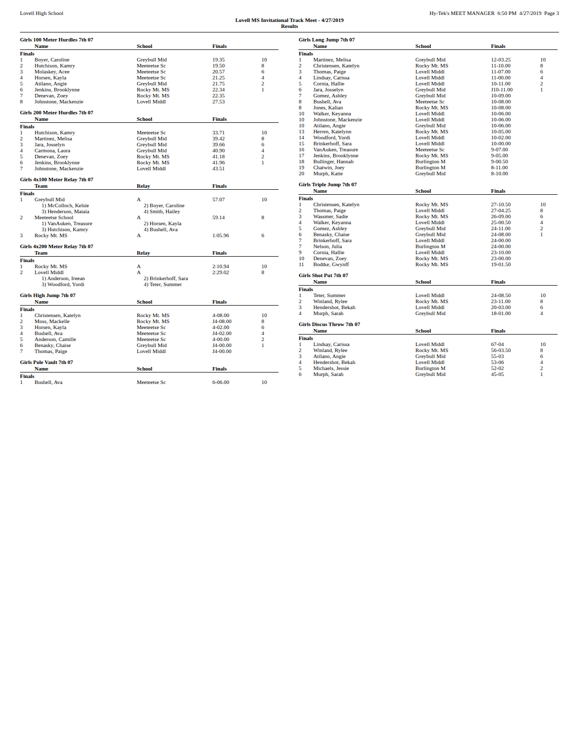Lovell High School
Hy-Tek's MEET MANAGER 6:50 PM 4/27/2019 Page 3
Lovell MS Invitational Track Meet - 4/27/2019
Results
Girls 100 Meter Hurdles 7th 07
| | Name | School | Finals | |
| --- | --- | --- | --- | --- |
| Finals |
| 1 | Boyer, Caroline | Greybull Mid | 19.35 | 10 |
| 2 | Hutchison, Kamry | Meeteetse Sc | 19.50 | 8 |
| 3 | Molaskey, Acee | Meeteetse Sc | 20.57 | 6 |
| 4 | Horsen, Kayla | Meeteetse Sc | 21.25 | 4 |
| 5 | Atilano, Angie | Greybull Mid | 21.75 | 2 |
| 6 | Jenkins, Brooklynne | Rocky Mt. MS | 22.34 | 1 |
| 7 | Denevan, Zoey | Rocky Mt. MS | 22.35 | |
| 8 | Johnstone, Mackenzie | Lovell Middl | 27.53 | |
Girls 200 Meter Hurdles 7th 07
| | Name | School | Finals | |
| --- | --- | --- | --- | --- |
| Finals |
| 1 | Hutchison, Kamry | Meeteetse Sc | 33.71 | 10 |
| 2 | Martinez, Melisa | Greybull Mid | 39.42 | 8 |
| 3 | Jara, Josselyn | Greybull Mid | 39.66 | 6 |
| 4 | Carmona, Laura | Greybull Mid | 40.90 | 4 |
| 5 | Denevan, Zoey | Rocky Mt. MS | 41.18 | 2 |
| 6 | Jenkins, Brooklynne | Rocky Mt. MS | 41.96 | 1 |
| 7 | Johnstone, Mackenzie | Lovell Middl | 43.51 | |
Girls 4x100 Meter Relay 7th 07
| | Team | Relay | Finals | |
| --- | --- | --- | --- | --- |
| Finals |
| 1 | Greybull Mid | A | 57.07 | 10 |
| | 1) McColloch, Kelsie | 2) Boyer, Caroline |
| | 3) Henderson, Mataia | 4) Smith, Hailey |
| 2 | Meeteetse School | A | 59.14 | 8 |
| | 1) VanAuken, Treasure | 2) Horsen, Kayla |
| | 3) Hutchison, Kamry | 4) Bushell, Ava |
| 3 | Rocky Mt. MS | A | 1:05.96 | 6 |
Girls 4x200 Meter Relay 7th 07
| | Team | Relay | Finals | |
| --- | --- | --- | --- | --- |
| Finals |
| 1 | Rocky Mt. MS | A | 2:10.94 | 10 |
| 2 | Lovell Middl | A | 2:29.02 | 8 |
| | 1) Anderson, Ireean | 2) Brinkerhoff, Sara |
| | 3) Woodford, Yordi | 4) Teter, Summer |
Girls High Jump 7th 07
| | Name | School | Finals | |
| --- | --- | --- | --- | --- |
| Finals |
| 1 | Christensen, Katelyn | Rocky Mt. MS | 4-08.00 | 10 |
| 2 | Moss, Mackelle | Rocky Mt. MS | J4-08.00 | 8 |
| 3 | Horsen, Kayla | Meeteetse Sc | 4-02.00 | 6 |
| 4 | Bushell, Ava | Meeteetse Sc | J4-02.00 | 4 |
| 5 | Anderson, Camille | Meeteetse Sc | 4-00.00 | 2 |
| 6 | Benasky, Chaise | Greybull Mid | J4-00.00 | 1 |
| 7 | Thomas, Paige | Lovell Middl | J4-00.00 | |
Girls Pole Vault 7th 07
| | Name | School | Finals | |
| --- | --- | --- | --- | --- |
| Finals |
| 1 | Bushell, Ava | Meeteetse Sc | 6-06.00 | 10 |
Girls Long Jump 7th 07
| | Name | School | Finals | |
| --- | --- | --- | --- | --- |
| Finals |
| 1 | Martinez, Melisa | Greybull Mid | 12-03.25 | 10 |
| 2 | Christensen, Katelyn | Rocky Mt. MS | 11-10.00 | 8 |
| 3 | Thomas, Paige | Lovell Middl | 11-07.00 | 6 |
| 4 | Lindsay, Carissa | Lovell Middl | 11-00.00 | 4 |
| 5 | Cornia, Hallie | Lovell Middl | 10-11.00 | 2 |
| 6 | Jara, Josselyn | Greybull Mid | J10-11.00 | 1 |
| 7 | Gomez, Ashley | Greybull Mid | 10-09.00 | |
| 8 | Bushell, Ava | Meeteetse Sc | 10-08.00 | |
| 8 | Jones, Kalian | Rocky Mt. MS | 10-08.00 | |
| 10 | Walker, Keyanna | Lovell Middl | 10-06.00 | |
| 10 | Johnstone, Mackenzie | Lovell Middl | 10-06.00 | |
| 10 | Atilano, Angie | Greybull Mid | 10-06.00 | |
| 13 | Herren, Katelynn | Rocky Mt. MS | 10-05.00 | |
| 14 | Woodford, Yordi | Lovell Middl | 10-02.00 | |
| 15 | Brinkerhoff, Sara | Lovell Middl | 10-00.00 | |
| 16 | VanAuken, Treasure | Meeteetse Sc | 9-07.00 | |
| 17 | Jenkins, Brooklynne | Rocky Mt. MS | 9-05.00 | |
| 18 | Bullinger, Hannah | Burlington M | 9-00.50 | |
| 19 | Chatwin, Joey | Burlington M | 8-11.00 | |
| 20 | Murph, Katie | Greybull Mid | 8-10.00 | |
Girls Triple Jump 7th 07
| | Name | School | Finals | |
| --- | --- | --- | --- | --- |
| Finals |
| 1 | Christensen, Katelyn | Rocky Mt. MS | 27-10.50 | 10 |
| 2 | Thomas, Paige | Lovell Middl | 27-04.25 | 8 |
| 3 | Wassmer, Sadie | Rocky Mt. MS | 26-09.00 | 6 |
| 4 | Walker, Keyanna | Lovell Middl | 25-00.50 | 4 |
| 5 | Gomez, Ashley | Greybull Mid | 24-11.00 | 2 |
| 6 | Benasky, Chaise | Greybull Mid | 24-08.00 | 1 |
| 7 | Brinkerhoff, Sara | Lovell Middl | 24-00.00 | |
| 7 | Nelson, Julia | Burlington M | 24-00.00 | |
| 9 | Cornia, Hallie | Lovell Middl | 23-10.00 | |
| 10 | Denevan, Zoey | Rocky Mt. MS | 23-00.00 | |
| 11 | Bodtke, Gwynff | Rocky Mt. MS | 19-01.50 | |
Girls Shot Put 7th 07
| | Name | School | Finals | |
| --- | --- | --- | --- | --- |
| Finals |
| 1 | Teter, Summer | Lovell Middl | 24-08.50 | 10 |
| 2 | Winland, Rylee | Rocky Mt. MS | 23-11.00 | 8 |
| 3 | Hendershot, Bekah | Lovell Middl | 20-03.00 | 6 |
| 4 | Murph, Sarah | Greybull Mid | 18-01.00 | 4 |
Girls Discus Throw 7th 07
| | Name | School | Finals | |
| --- | --- | --- | --- | --- |
| Finals |
| 1 | Lindsay, Carissa | Lovell Middl | 67-04 | 10 |
| 2 | Winland, Rylee | Rocky Mt. MS | 56-03.50 | 8 |
| 3 | Atilano, Angie | Greybull Mid | 55-03 | 6 |
| 4 | Hendershot, Bekah | Lovell Middl | 53-06 | 4 |
| 5 | Michaels, Jessie | Burlington M | 52-02 | 2 |
| 6 | Murph, Sarah | Greybull Mid | 45-05 | 1 |